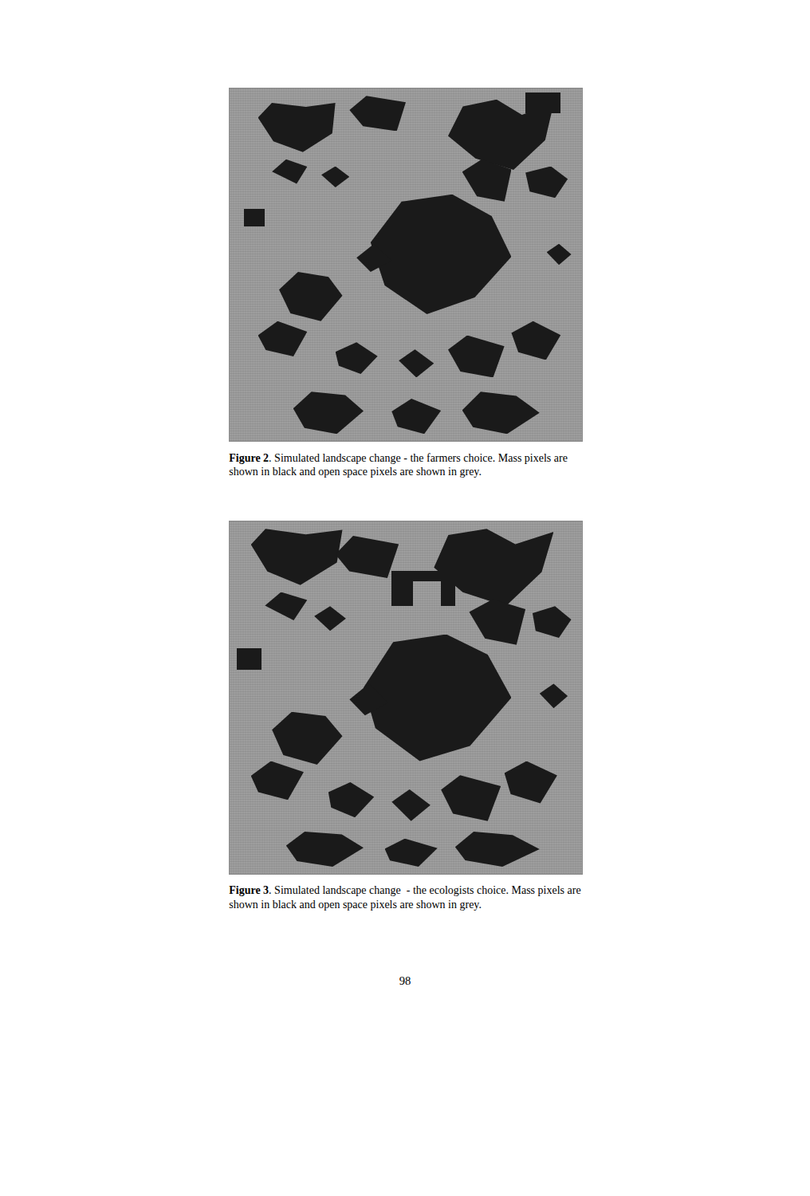Figure 2. Simulated landscape change - the farmers choice. Mass pixels are shown in black and open space pixels are shown in grey.
Figure 3. Simulated landscape change - the ecologists choice. Mass pixels are shown in black and open space pixels are shown in grey.
98